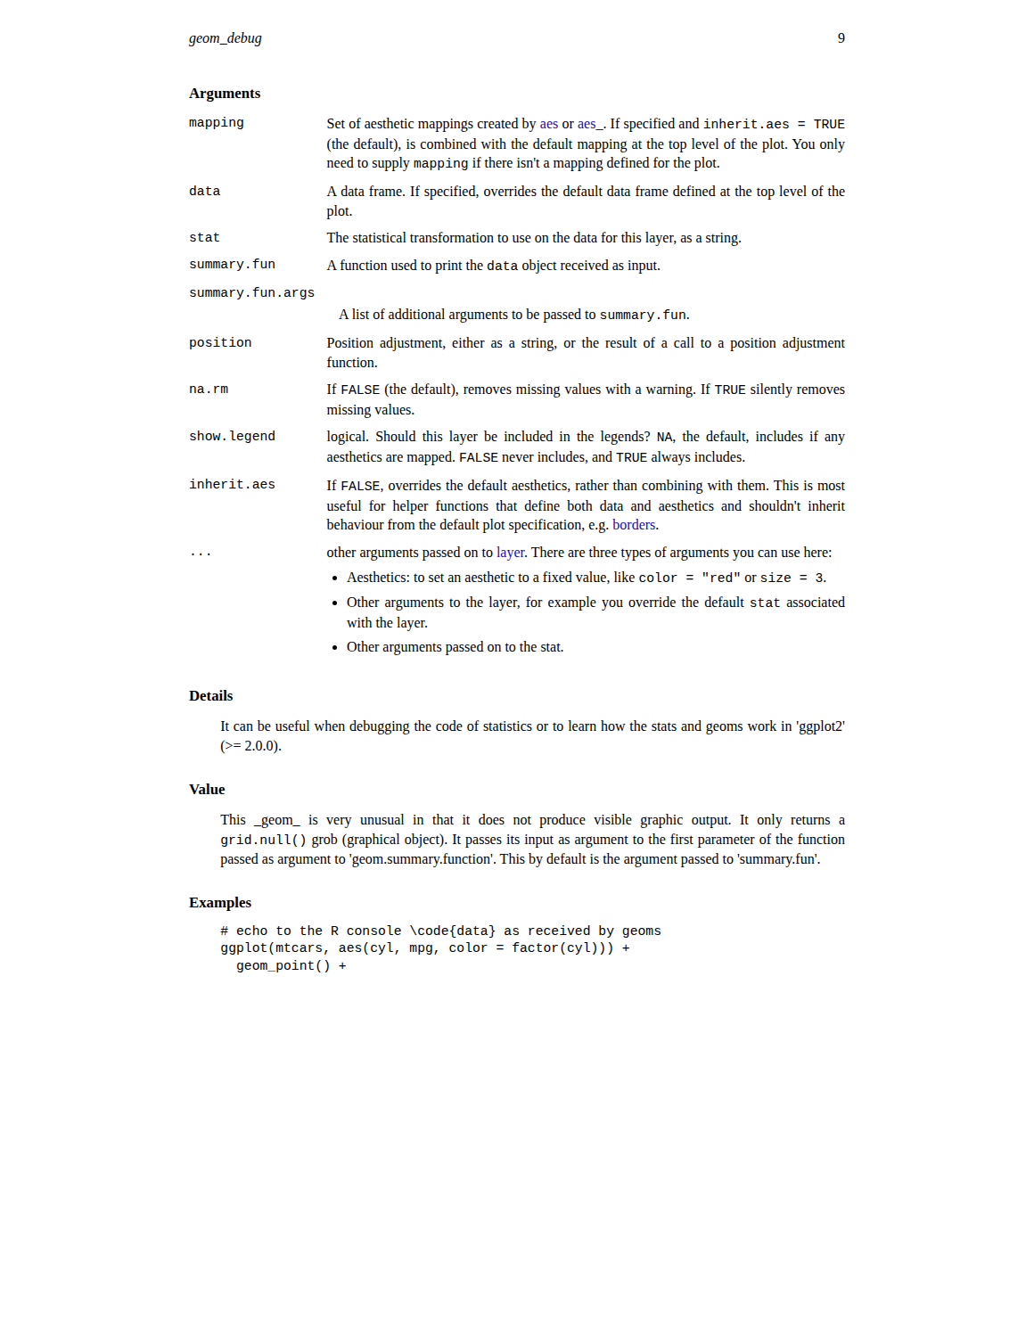geom_debug 9
Arguments
mapping
Set of aesthetic mappings created by aes or aes_. If specified and inherit.aes = TRUE (the default), is combined with the default mapping at the top level of the plot. You only need to supply mapping if there isn't a mapping defined for the plot.
data
A data frame. If specified, overrides the default data frame defined at the top level of the plot.
stat
The statistical transformation to use on the data for this layer, as a string.
summary.fun
A function used to print the data object received as input.
summary.fun.args
A list of additional arguments to be passed to summary.fun.
position
Position adjustment, either as a string, or the result of a call to a position adjustment function.
na.rm
If FALSE (the default), removes missing values with a warning. If TRUE silently removes missing values.
show.legend
logical. Should this layer be included in the legends? NA, the default, includes if any aesthetics are mapped. FALSE never includes, and TRUE always includes.
inherit.aes
If FALSE, overrides the default aesthetics, rather than combining with them. This is most useful for helper functions that define both data and aesthetics and shouldn't inherit behaviour from the default plot specification, e.g. borders.
...
other arguments passed on to layer. There are three types of arguments you can use here:
Aesthetics: to set an aesthetic to a fixed value, like color = "red" or size = 3.
Other arguments to the layer, for example you override the default stat associated with the layer.
Other arguments passed on to the stat.
Details
It can be useful when debugging the code of statistics or to learn how the stats and geoms work in 'ggplot2' (>= 2.0.0).
Value
This _geom_ is very unusual in that it does not produce visible graphic output. It only returns a grid.null() grob (graphical object). It passes its input as argument to the first parameter of the function passed as argument to 'geom.summary.function'. This by default is the argument passed to 'summary.fun'.
Examples
    # echo to the R console \code{data} as received by geoms
    ggplot(mtcars, aes(cyl, mpg, color = factor(cyl))) +
      geom_point() +